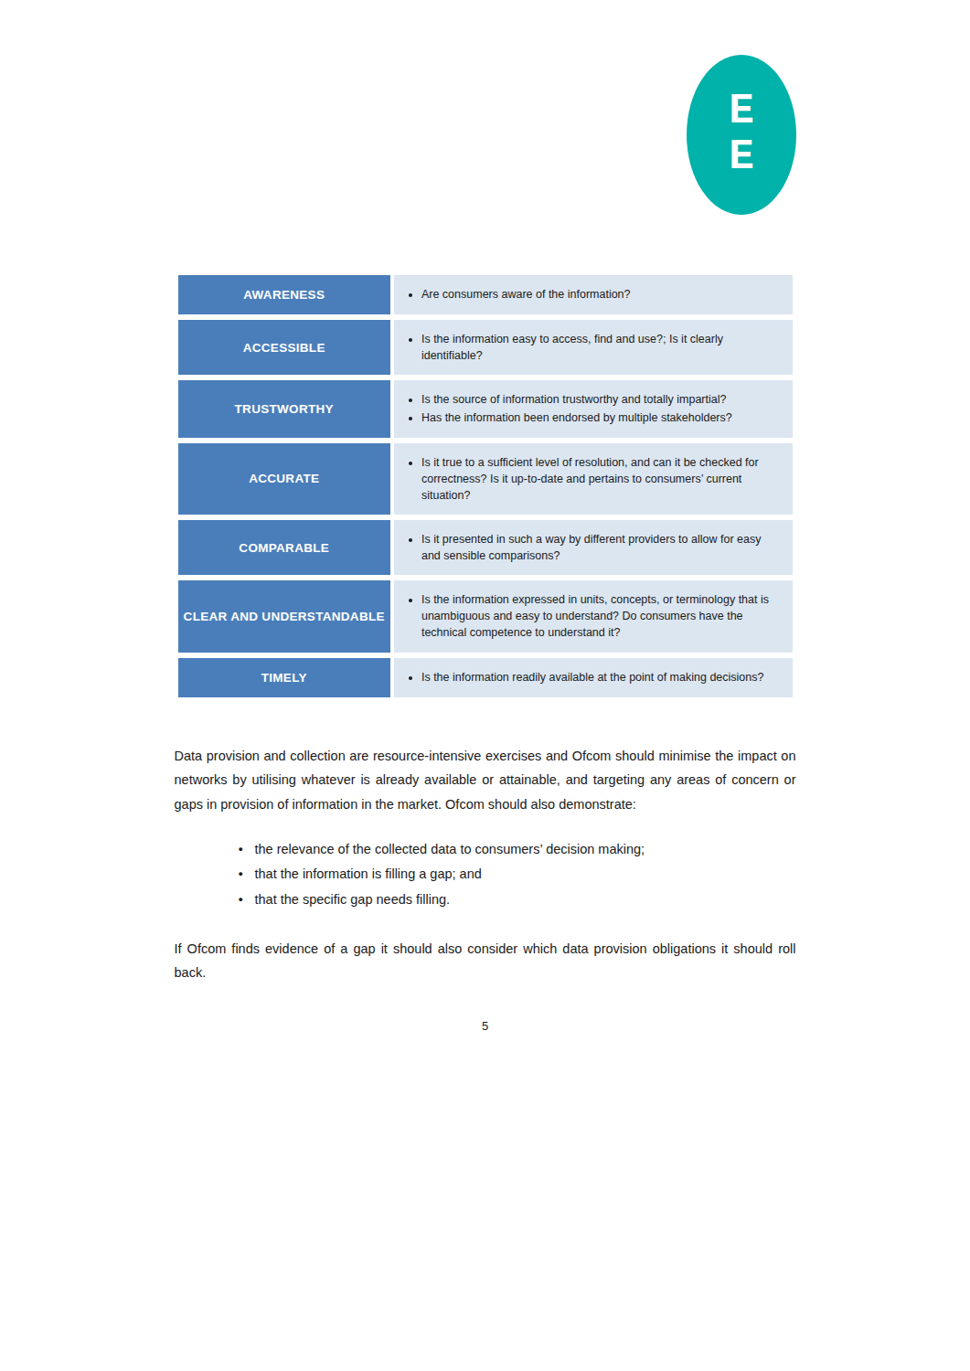E E
| AWARENESS | Are consumers aware of the information? |
| ACCESSIBLE | Is the information easy to access, find and use?; Is it clearly identifiable? |
| TRUSTWORTHY | Is the source of information trustworthy and totally impartial? Has the information been endorsed by multiple stakeholders? |
| ACCURATE | Is it true to a sufficient level of resolution, and can it be checked for correctness? Is it up-to-date and pertains to consumers’ current situation? |
| COMPARABLE | Is it presented in such a way by different providers to allow for easy and sensible comparisons? |
| CLEAR AND UNDERSTANDABLE | Is the information expressed in units, concepts, or terminology that is unambiguous and easy to understand? Do consumers have the technical competence to understand it? |
| TIMELY | Is the information readily available at the point of making decisions? |
Data provision and collection are resource-intensive exercises and Ofcom should minimise the impact on networks by utilising whatever is already available or attainable, and targeting any areas of concern or gaps in provision of information in the market. Ofcom should also demonstrate:
the relevance of the collected data to consumers’ decision making;
that the information is filling a gap; and
that the specific gap needs filling.
If Ofcom finds evidence of a gap it should also consider which data provision obligations it should roll back.
5